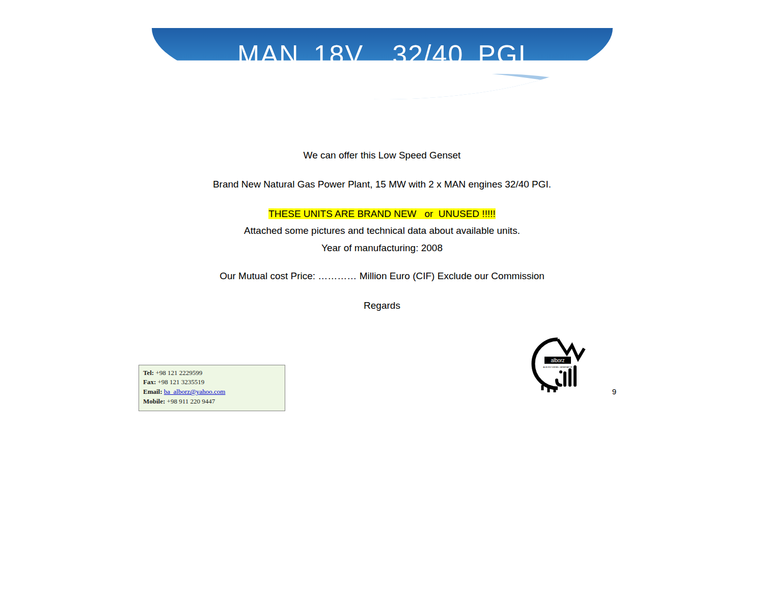MAN 18V 32/40 PGI
We can offer this Low Speed Genset
Brand New Natural Gas Power Plant, 15 MW with 2 x MAN engines 32/40 PGI.
THESE UNITS ARE BRAND NEW or UNUSED !!!!!
Attached some pictures and technical data about available units.
Year of manufacturing: 2008
Our Mutual cost Price: ………… Million Euro (CIF) Exclude our Commission
Regards
Tel: +98 121 2229599
Fax: +98 121 3235519
Email: ba_alborz@yahoo.com
Mobile: +98 911 220 9447
alborz ALBORZ DIESEL GENERATOR
9